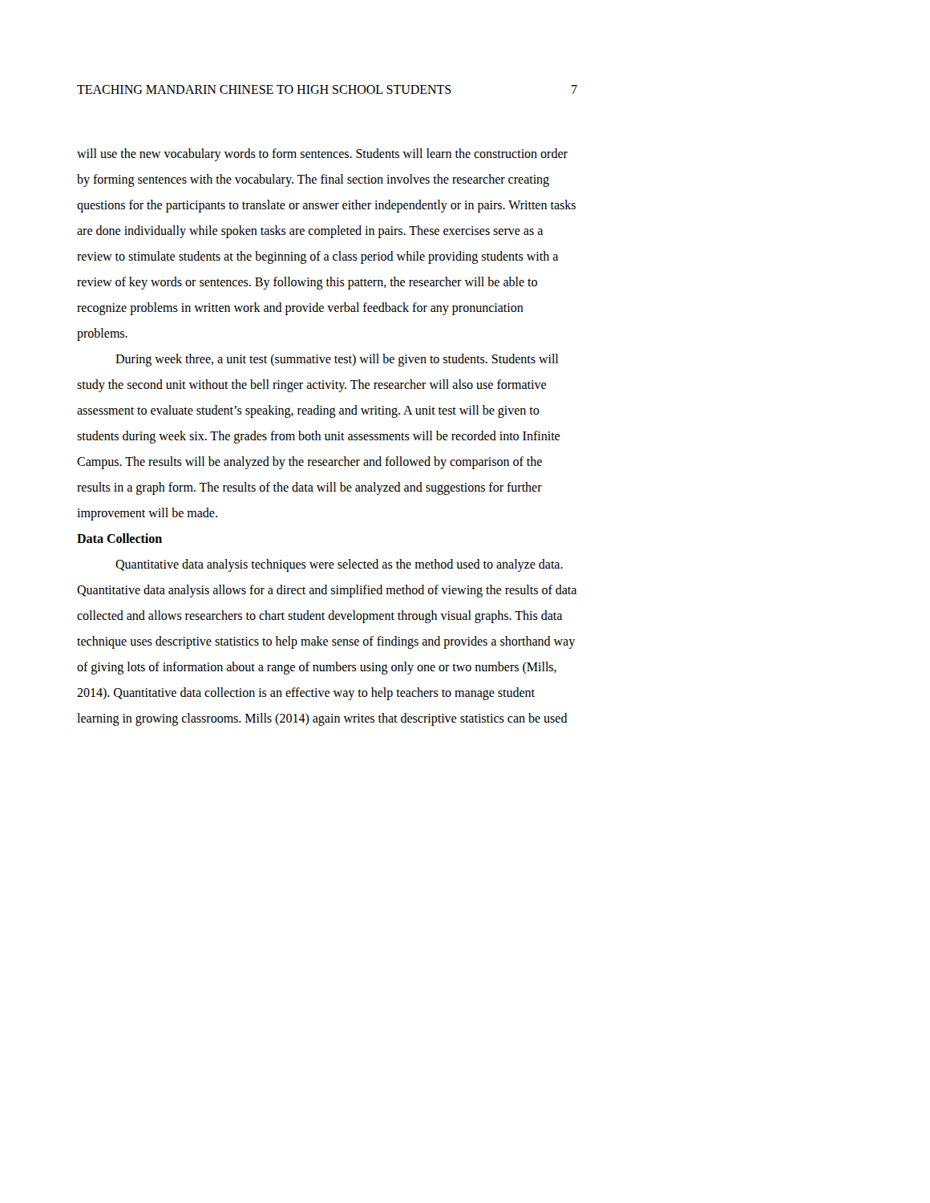7 Teaching Mandarin Chinese to High School Students
will use the new vocabulary words to form sentences. Students will learn the construction order by forming sentences with the vocabulary. The final section involves the researcher creating questions for the participants to translate or answer either independently or in pairs. Written tasks are done individually while spoken tasks are completed in pairs. These exercises serve as a review to stimulate students at the beginning of a class period while providing students with a review of key words or sentences. By following this pattern, the researcher will be able to recognize problems in written work and provide verbal feedback for any pronunciation problems.
During week three, a unit test (summative test) will be given to students. Students will study the second unit without the bell ringer activity. The researcher will also use formative assessment to evaluate student’s speaking, reading and writing. A unit test will be given to students during week six. The grades from both unit assessments will be recorded into Infinite Campus. The results will be analyzed by the researcher and followed by comparison of the results in a graph form. The results of the data will be analyzed and suggestions for further improvement will be made.
Data Collection
Quantitative data analysis techniques were selected as the method used to analyze data. Quantitative data analysis allows for a direct and simplified method of viewing the results of data collected and allows researchers to chart student development through visual graphs. This data technique uses descriptive statistics to help make sense of findings and provides a shorthand way of giving lots of information about a range of numbers using only one or two numbers (Mills, 2014). Quantitative data collection is an effective way to help teachers to manage student learning in growing classrooms. Mills (2014) again writes that descriptive statistics can be used